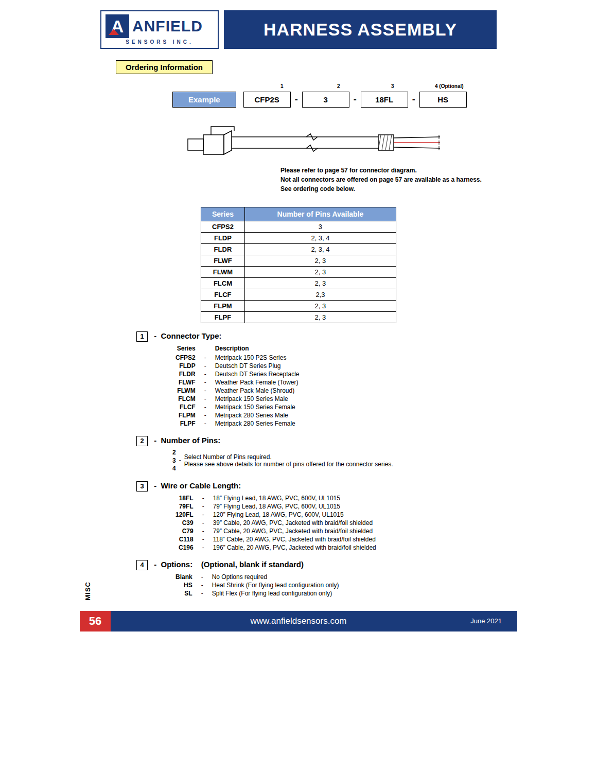A
ANFIELD
SENSORS INC.
HARNESS ASSEMBLY
Ordering Information
1 2 3 4 (Optional)
Example
CFP2S
-
3
-
18FL
-
HS
Please refer to page 57 for connector diagram.
Not all connectors are offered on page 57 are available as a harness.
See ordering code below.
| Series | Number of Pins Available |
| --- | --- |
| CFPS2 | 3 |
| FLDP | 2, 3, 4 |
| FLDR | 2, 3, 4 |
| FLWF | 2, 3 |
| FLWM | 2, 3 |
| FLCM | 2, 3 |
| FLCF | 2,3 |
| FLPM | 2, 3 |
| FLPF | 2, 3 |
1
- Connector Type:
| Series | | Description |
| CFPS2 | - | Metripack 150 P2S Series |
| FLDP | - | Deutsch DT Series Plug |
| FLDR | - | Deutsch DT Series Receptacle |
| FLWF | - | Weather Pack Female (Tower) |
| FLWM | - | Weather Pack Male (Shroud) |
| FLCM | - | Metripack 150 Series Male |
| FLCF | - | Metripack 150 Series Female |
| FLPM | - | Metripack 280 Series Male |
| FLPF | - | Metripack 280 Series Female |
2
- Number of Pins:
2
3
4
-
Select Number of Pins required.
Please see above details for number of pins offered for the connector series.
3
- Wire or Cable Length:
| 18FL | - | 18” Flying Lead, 18 AWG, PVC, 600V, UL1015 |
| 79FL | - | 79” Flying Lead, 18 AWG, PVC, 600V, UL1015 |
| 120FL | - | 120” Flying Lead, 18 AWG, PVC, 600V, UL1015 |
| C39 | - | 39” Cable, 20 AWG, PVC, Jacketed with braid/foil shielded |
| C79 | - | 79” Cable, 20 AWG, PVC, Jacketed with braid/foil shielded |
| C118 | - | 118” Cable, 20 AWG, PVC, Jacketed with braid/foil shielded |
| C196 | - | 196” Cable, 20 AWG, PVC, Jacketed with braid/foil shielded |
4
- Options: (Optional, blank if standard)
| Blank | - | No Options required |
| HS | - | Heat Shrink (For flying lead configuration only) |
| SL | - | Split Flex (For flying lead configuration only) |
MISC
56
www.anfieldsensors.com
June 2021